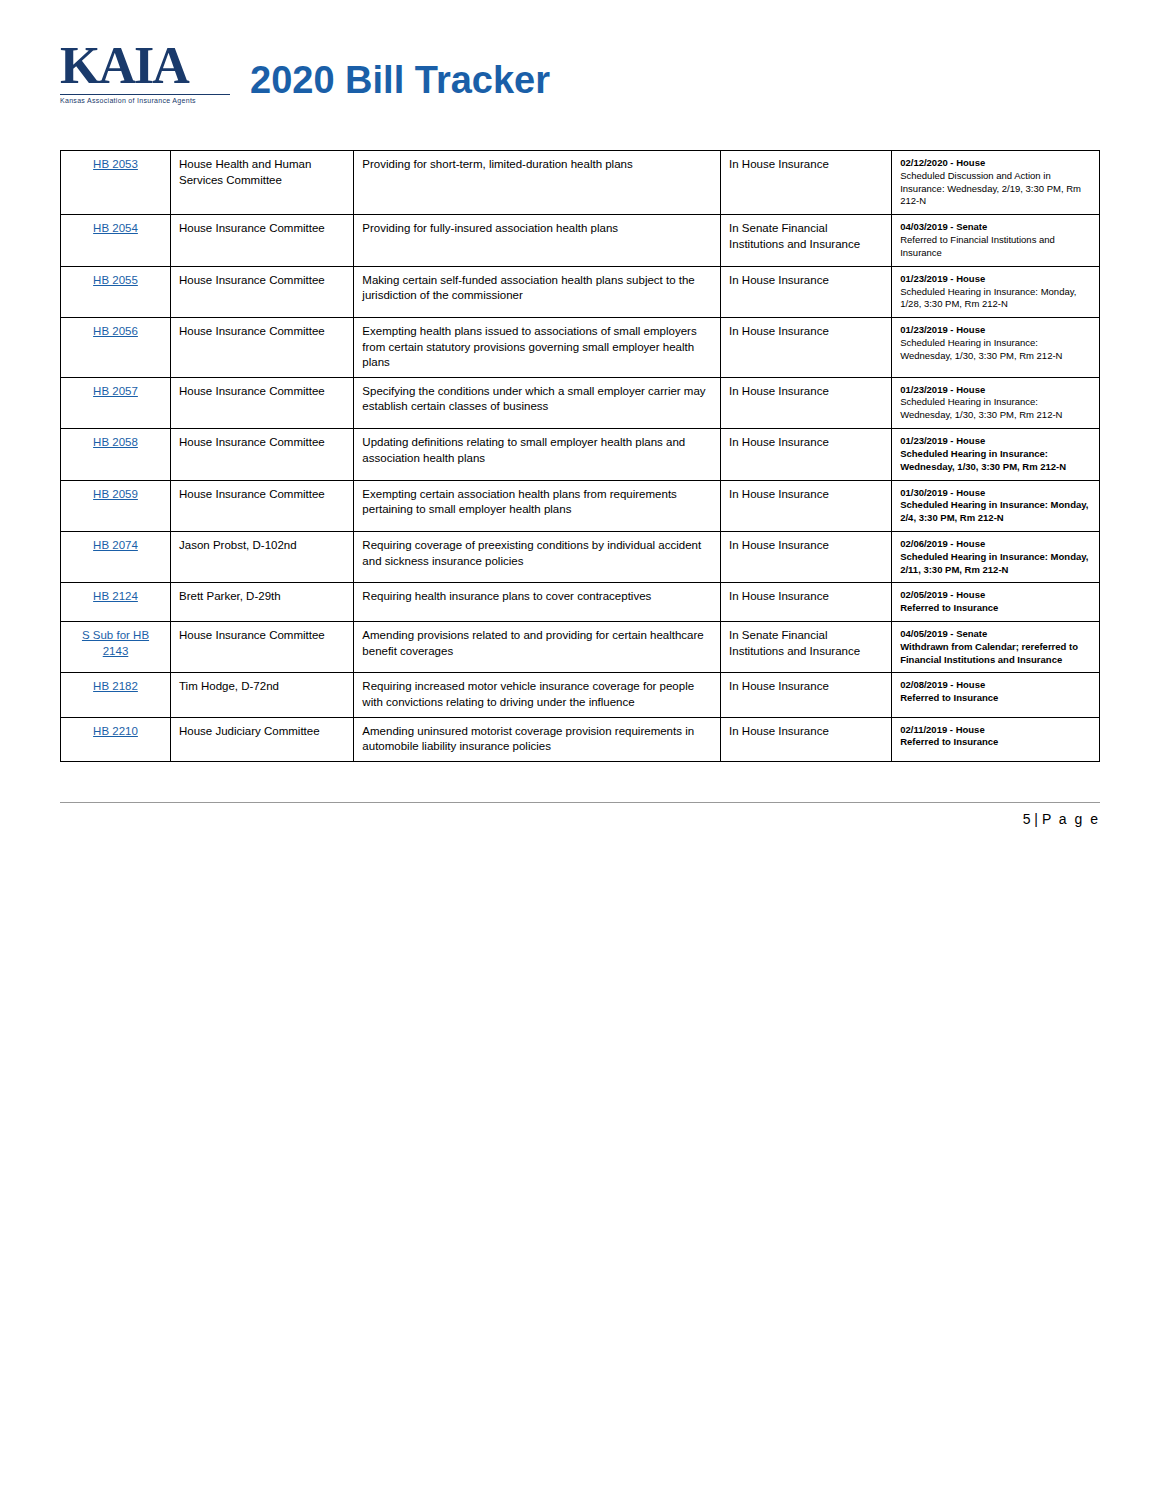KAIA
Kansas Association of Insurance Agents
2020 Bill Tracker
| HB 2053 | House Health and Human Services Committee | Providing for short-term, limited-duration health plans | In House Insurance | 02/12/2020 - House Scheduled Discussion and Action in Insurance: Wednesday, 2/19, 3:30 PM, Rm 212-N |
| HB 2054 | House Insurance Committee | Providing for fully-insured association health plans | In Senate Financial Institutions and Insurance | 04/03/2019 - Senate Referred to Financial Institutions and Insurance |
| HB 2055 | House Insurance Committee | Making certain self-funded association health plans subject to the jurisdiction of the commissioner | In House Insurance | 01/23/2019 - House Scheduled Hearing in Insurance: Monday, 1/28, 3:30 PM, Rm 212-N |
| HB 2056 | House Insurance Committee | Exempting health plans issued to associations of small employers from certain statutory provisions governing small employer health plans | In House Insurance | 01/23/2019 - House Scheduled Hearing in Insurance: Wednesday, 1/30, 3:30 PM, Rm 212-N |
| HB 2057 | House Insurance Committee | Specifying the conditions under which a small employer carrier may establish certain classes of business | In House Insurance | 01/23/2019 - House Scheduled Hearing in Insurance: Wednesday, 1/30, 3:30 PM, Rm 212-N |
| HB 2058 | House Insurance Committee | Updating definitions relating to small employer health plans and association health plans | In House Insurance | 01/23/2019 - House Scheduled Hearing in Insurance: Wednesday, 1/30, 3:30 PM, Rm 212-N |
| HB 2059 | House Insurance Committee | Exempting certain association health plans from requirements pertaining to small employer health plans | In House Insurance | 01/30/2019 - House Scheduled Hearing in Insurance: Monday, 2/4, 3:30 PM, Rm 212-N |
| HB 2074 | Jason Probst, D-102nd | Requiring coverage of preexisting conditions by individual accident and sickness insurance policies | In House Insurance | 02/06/2019 - House Scheduled Hearing in Insurance: Monday, 2/11, 3:30 PM, Rm 212-N |
| HB 2124 | Brett Parker, D-29th | Requiring health insurance plans to cover contraceptives | In House Insurance | 02/05/2019 - House Referred to Insurance |
| S Sub for HB 2143 | House Insurance Committee | Amending provisions related to and providing for certain healthcare benefit coverages | In Senate Financial Institutions and Insurance | 04/05/2019 - Senate Withdrawn from Calendar; rereferred to Financial Institutions and Insurance |
| HB 2182 | Tim Hodge, D-72nd | Requiring increased motor vehicle insurance coverage for people with convictions relating to driving under the influence | In House Insurance | 02/08/2019 - House Referred to Insurance |
| HB 2210 | House Judiciary Committee | Amending uninsured motorist coverage provision requirements in automobile liability insurance policies | In House Insurance | 02/11/2019 - House Referred to Insurance |
5 | P a g e